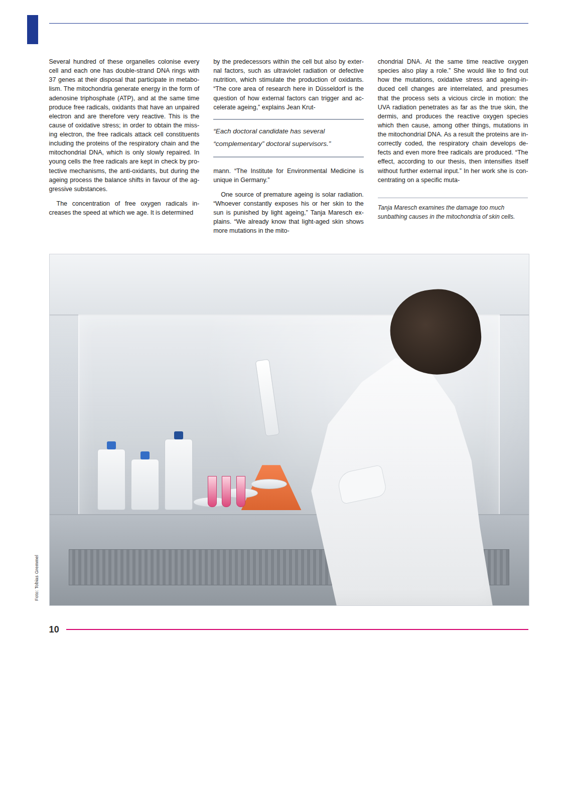Several hundred of these organelles colonise every cell and each one has double-strand DNA rings with 37 genes at their disposal that participate in metabolism. The mitochondria generate energy in the form of adenosine triphosphate (ATP), and at the same time produce free radicals, oxidants that have an unpaired electron and are therefore very reactive. This is the cause of oxidative stress; in order to obtain the missing electron, the free radicals attack cell constituents including the proteins of the respiratory chain and the mitochondrial DNA, which is only slowly repaired. In young cells the free radicals are kept in check by protective mechanisms, the anti-oxidants, but during the ageing process the balance shifts in favour of the aggressive substances.
The concentration of free oxygen radicals increases the speed at which we age. It is determined
by the predecessors within the cell but also by external factors, such as ultraviolet radiation or defective nutrition, which stimulate the production of oxidants. “The core area of research here in Düsseldorf is the question of how external factors can trigger and accelerate ageing,” explains Jean Krut-
“Each doctoral candidate has several “complementary” doctoral supervisors.”
mann. “The Institute for Environmental Medicine is unique in Germany.”
One source of premature ageing is solar radiation. “Whoever constantly exposes his or her skin to the sun is punished by light ageing,” Tanja Maresch explains. “We already know that light-aged skin shows more mutations in the mito-
chondrial DNA. At the same time reactive oxygen species also play a role.” She would like to find out how the mutations, oxidative stress and ageing-induced cell changes are interrelated, and presumes that the process sets a vicious circle in motion: the UVA radiation penetrates as far as the true skin, the dermis, and produces the reactive oxygen species which then cause, among other things, mutations in the mitochondrial DNA. As a result the proteins are incorrectly coded, the respiratory chain develops defects and even more free radicals are produced. “The effect, according to our thesis, then intensifies itself without further external input.” In her work she is concentrating on a specific muta-
Tanja Maresch examines the damage too much sunbathing causes in the mitochondria of skin cells.
Foto: Tobias Gremmel
10